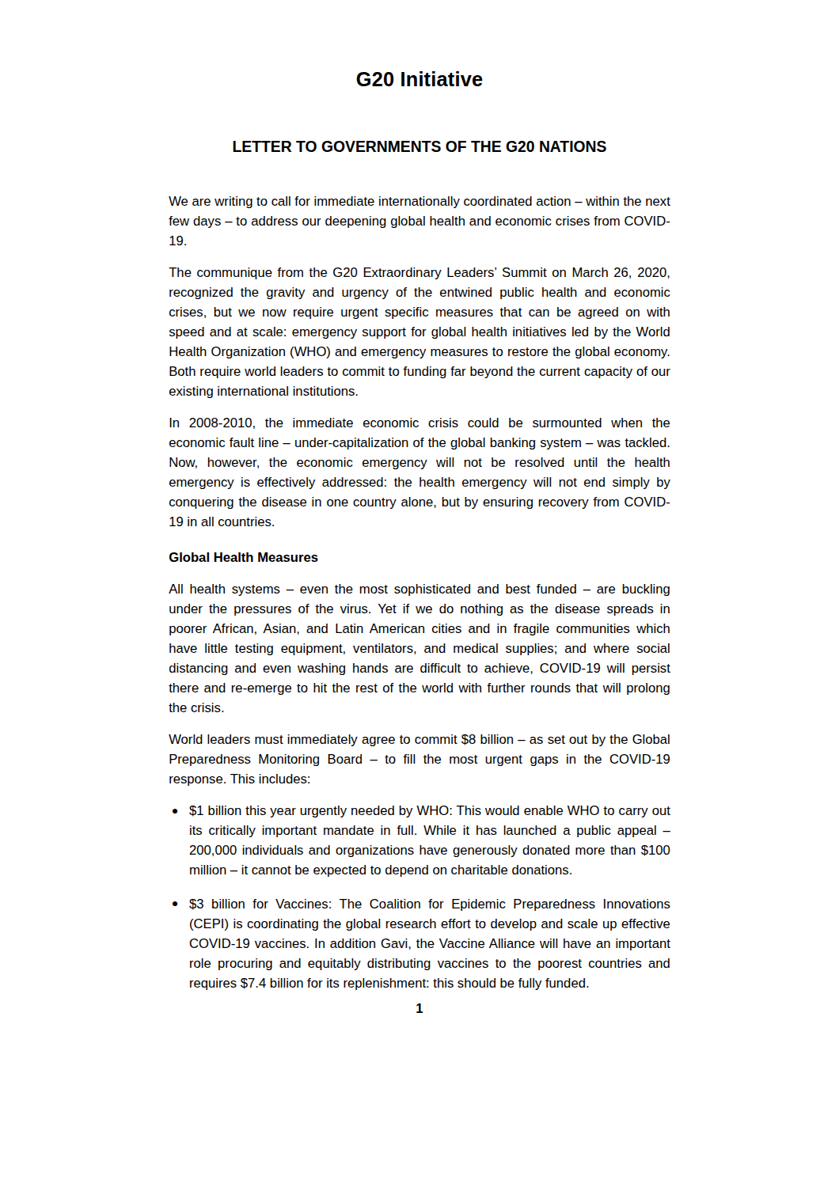G20 Initiative
LETTER TO GOVERNMENTS OF THE G20 NATIONS
We are writing to call for immediate internationally coordinated action – within the next few days – to address our deepening global health and economic crises from COVID-19.
The communique from the G20 Extraordinary Leaders’ Summit on March 26, 2020, recognized the gravity and urgency of the entwined public health and economic crises, but we now require urgent specific measures that can be agreed on with speed and at scale: emergency support for global health initiatives led by the World Health Organization (WHO) and emergency measures to restore the global economy. Both require world leaders to commit to funding far beyond the current capacity of our existing international institutions.
In 2008-2010, the immediate economic crisis could be surmounted when the economic fault line – under-capitalization of the global banking system – was tackled. Now, however, the economic emergency will not be resolved until the health emergency is effectively addressed: the health emergency will not end simply by conquering the disease in one country alone, but by ensuring recovery from COVID-19 in all countries.
Global Health Measures
All health systems – even the most sophisticated and best funded – are buckling under the pressures of the virus. Yet if we do nothing as the disease spreads in poorer African, Asian, and Latin American cities and in fragile communities which have little testing equipment, ventilators, and medical supplies; and where social distancing and even washing hands are difficult to achieve, COVID-19 will persist there and re-emerge to hit the rest of the world with further rounds that will prolong the crisis.
World leaders must immediately agree to commit $8 billion – as set out by the Global Preparedness Monitoring Board – to fill the most urgent gaps in the COVID-19 response. This includes:
$1 billion this year urgently needed by WHO: This would enable WHO to carry out its critically important mandate in full. While it has launched a public appeal – 200,000 individuals and organizations have generously donated more than $100 million – it cannot be expected to depend on charitable donations.
$3 billion for Vaccines: The Coalition for Epidemic Preparedness Innovations (CEPI) is coordinating the global research effort to develop and scale up effective COVID-19 vaccines. In addition Gavi, the Vaccine Alliance will have an important role procuring and equitably distributing vaccines to the poorest countries and requires $7.4 billion for its replenishment: this should be fully funded.
1